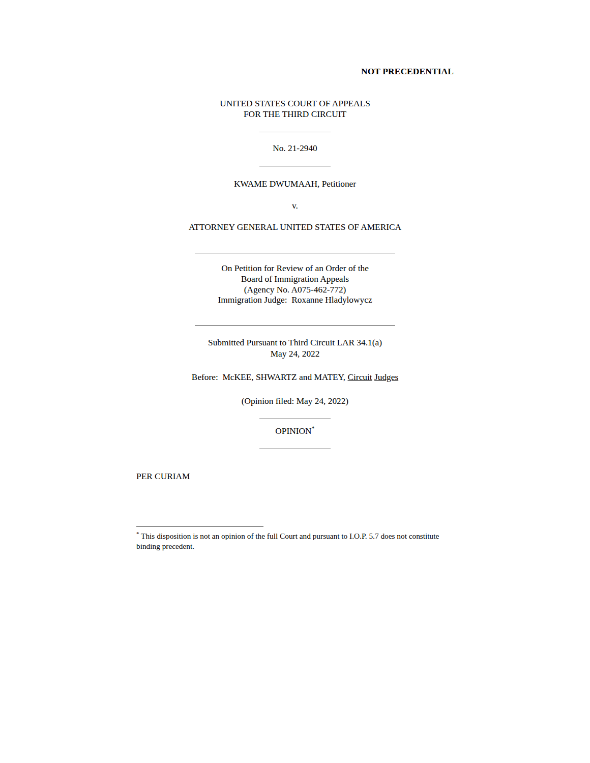NOT PRECEDENTIAL
UNITED STATES COURT OF APPEALS
FOR THE THIRD CIRCUIT
No. 21-2940
KWAME DWUMAAH, Petitioner
v.
ATTORNEY GENERAL UNITED STATES OF AMERICA
On Petition for Review of an Order of the
Board of Immigration Appeals
(Agency No. A075-462-772)
Immigration Judge: Roxanne Hladylowycz
Submitted Pursuant to Third Circuit LAR 34.1(a)
May 24, 2022
Before: McKEE, SHWARTZ and MATEY, Circuit Judges
(Opinion filed: May 24, 2022)
OPINION*
PER CURIAM
* This disposition is not an opinion of the full Court and pursuant to I.O.P. 5.7 does not constitute binding precedent.